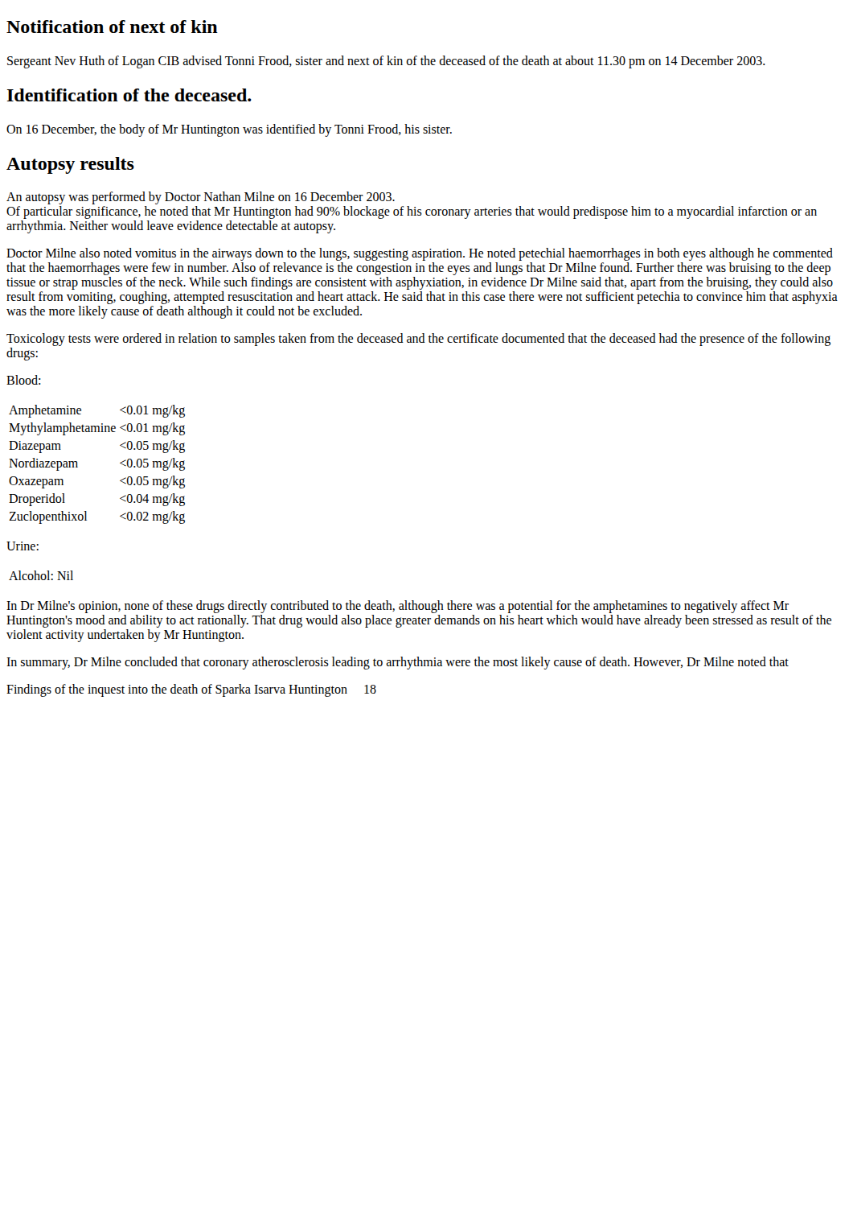Notification of next of kin
Sergeant Nev Huth of Logan CIB advised Tonni Frood, sister and next of kin of the deceased of the death at about 11.30 pm on 14 December 2003.
Identification of the deceased.
On 16 December, the body of Mr Huntington was identified by Tonni Frood, his sister.
Autopsy results
An autopsy was performed by Doctor Nathan Milne on 16 December 2003.
Of particular significance, he noted that Mr Huntington had 90% blockage of his coronary arteries that would predispose him to a myocardial infarction or an arrhythmia. Neither would leave evidence detectable at autopsy.
Doctor Milne also noted vomitus in the airways down to the lungs, suggesting aspiration. He noted petechial haemorrhages in both eyes although he commented that the haemorrhages were few in number. Also of relevance is the congestion in the eyes and lungs that Dr Milne found. Further there was bruising to the deep tissue or strap muscles of the neck. While such findings are consistent with asphyxiation, in evidence Dr Milne said that, apart from the bruising, they could also result from vomiting, coughing, attempted resuscitation and heart attack. He said that in this case there were not sufficient petechia to convince him that asphyxia was the more likely cause of death although it could not be excluded.
Toxicology tests were ordered in relation to samples taken from the deceased and the certificate documented that the deceased had the presence of the following drugs:
Blood:
| Amphetamine | <0.01 mg/kg |
| Mythylamphetamine | <0.01 mg/kg |
| Diazepam | <0.05 mg/kg |
| Nordiazepam | <0.05 mg/kg |
| Oxazepam | <0.05 mg/kg |
| Droperidol | <0.04 mg/kg |
| Zuclopenthixol | <0.02 mg/kg |
Urine:
| Alcohol: | Nil |
In Dr Milne's opinion, none of these drugs directly contributed to the death, although there was a potential for the amphetamines to negatively affect Mr Huntington's mood and ability to act rationally. That drug would also place greater demands on his heart which would have already been stressed as result of the violent activity undertaken by Mr Huntington.
In summary, Dr Milne concluded that coronary atherosclerosis leading to arrhythmia were the most likely cause of death. However, Dr Milne noted that
Findings of the inquest into the death of Sparka Isarva Huntington 18